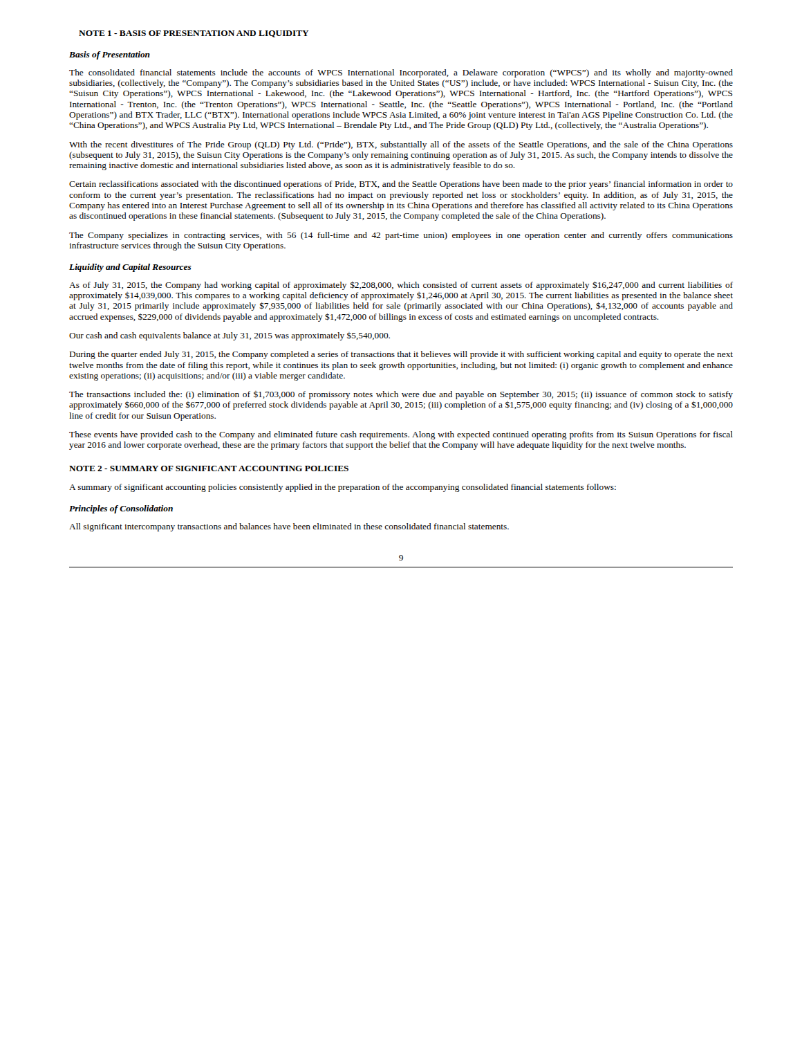NOTE 1 - BASIS OF PRESENTATION AND LIQUIDITY
Basis of Presentation
The consolidated financial statements include the accounts of WPCS International Incorporated, a Delaware corporation (“WPCS”) and its wholly and majority-owned subsidiaries, (collectively, the “Company”). The Company’s subsidiaries based in the United States (“US”) include, or have included: WPCS International - Suisun City, Inc. (the “Suisun City Operations”), WPCS International - Lakewood, Inc. (the “Lakewood Operations”), WPCS International - Hartford, Inc. (the “Hartford Operations”), WPCS International - Trenton, Inc. (the “Trenton Operations”), WPCS International - Seattle, Inc. (the “Seattle Operations”), WPCS International - Portland, Inc. (the “Portland Operations”) and BTX Trader, LLC (“BTX”). International operations include WPCS Asia Limited, a 60% joint venture interest in Tai'an AGS Pipeline Construction Co. Ltd. (the “China Operations”), and WPCS Australia Pty Ltd, WPCS International – Brendale Pty Ltd., and The Pride Group (QLD) Pty Ltd., (collectively, the “Australia Operations”).
With the recent divestitures of The Pride Group (QLD) Pty Ltd. (“Pride”), BTX, substantially all of the assets of the Seattle Operations, and the sale of the China Operations (subsequent to July 31, 2015), the Suisun City Operations is the Company’s only remaining continuing operation as of July 31, 2015. As such, the Company intends to dissolve the remaining inactive domestic and international subsidiaries listed above, as soon as it is administratively feasible to do so.
Certain reclassifications associated with the discontinued operations of Pride, BTX, and the Seattle Operations have been made to the prior years’ financial information in order to conform to the current year’s presentation. The reclassifications had no impact on previously reported net loss or stockholders’ equity. In addition, as of July 31, 2015, the Company has entered into an Interest Purchase Agreement to sell all of its ownership in its China Operations and therefore has classified all activity related to its China Operations as discontinued operations in these financial statements. (Subsequent to July 31, 2015, the Company completed the sale of the China Operations).
The Company specializes in contracting services, with 56 (14 full-time and 42 part-time union) employees in one operation center and currently offers communications infrastructure services through the Suisun City Operations.
Liquidity and Capital Resources
As of July 31, 2015, the Company had working capital of approximately $2,208,000, which consisted of current assets of approximately $16,247,000 and current liabilities of approximately $14,039,000. This compares to a working capital deficiency of approximately $1,246,000 at April 30, 2015. The current liabilities as presented in the balance sheet at July 31, 2015 primarily include approximately $7,935,000 of liabilities held for sale (primarily associated with our China Operations), $4,132,000 of accounts payable and accrued expenses, $229,000 of dividends payable and approximately $1,472,000 of billings in excess of costs and estimated earnings on uncompleted contracts.
Our cash and cash equivalents balance at July 31, 2015 was approximately $5,540,000.
During the quarter ended July 31, 2015, the Company completed a series of transactions that it believes will provide it with sufficient working capital and equity to operate the next twelve months from the date of filing this report, while it continues its plan to seek growth opportunities, including, but not limited: (i) organic growth to complement and enhance existing operations; (ii) acquisitions; and/or (iii) a viable merger candidate.
The transactions included the: (i) elimination of $1,703,000 of promissory notes which were due and payable on September 30, 2015; (ii) issuance of common stock to satisfy approximately $660,000 of the $677,000 of preferred stock dividends payable at April 30, 2015; (iii) completion of a $1,575,000 equity financing; and (iv) closing of a $1,000,000 line of credit for our Suisun Operations.
These events have provided cash to the Company and eliminated future cash requirements. Along with expected continued operating profits from its Suisun Operations for fiscal year 2016 and lower corporate overhead, these are the primary factors that support the belief that the Company will have adequate liquidity for the next twelve months.
NOTE 2 - SUMMARY OF SIGNIFICANT ACCOUNTING POLICIES
A summary of significant accounting policies consistently applied in the preparation of the accompanying consolidated financial statements follows:
Principles of Consolidation
All significant intercompany transactions and balances have been eliminated in these consolidated financial statements.
9